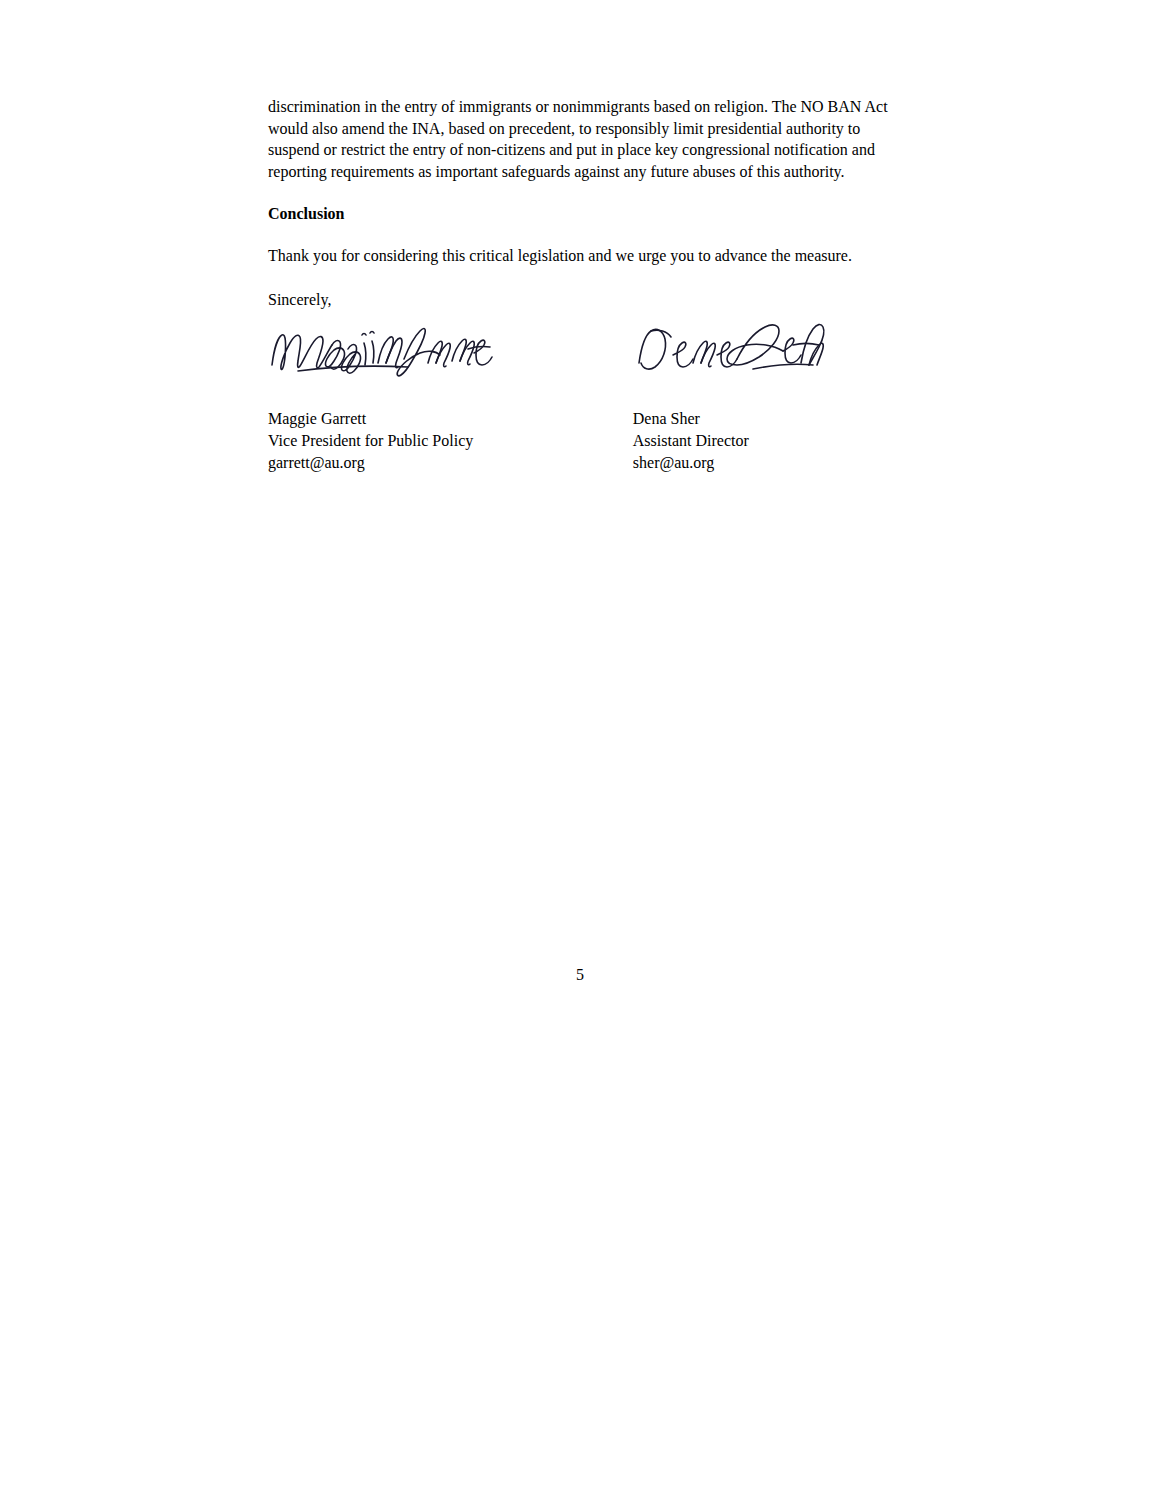discrimination in the entry of immigrants or nonimmigrants based on religion. The NO BAN Act would also amend the INA, based on precedent, to responsibly limit presidential authority to suspend or restrict the entry of non-citizens and put in place key congressional notification and reporting requirements as important safeguards against any future abuses of this authority.
Conclusion
Thank you for considering this critical legislation and we urge you to advance the measure.
Sincerely,
Maggie Garrett
Vice President for Public Policy
garrett@au.org
Dena Sher
Assistant Director
sher@au.org
5